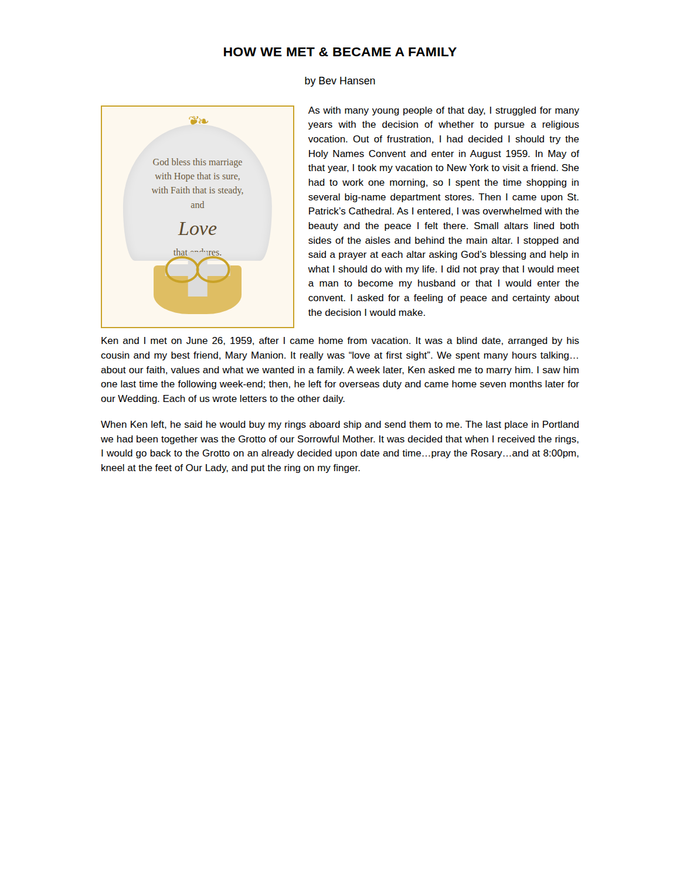HOW WE MET & BECAME A FAMILY
by Bev Hansen
❦❧
God bless this marriage
with Hope that is sure,
with Faith that is steady,
and Love that endures.
As with many young people of that day, I struggled for many years with the decision of whether to pursue a religious vocation. Out of frustration, I had decided I should try the Holy Names Convent and enter in August 1959. In May of that year, I took my vacation to New York to visit a friend. She had to work one morning, so I spent the time shopping in several big-name department stores. Then I came upon St. Patrick’s Cathedral. As I entered, I was overwhelmed with the beauty and the peace I felt there. Small altars lined both sides of the aisles and behind the main altar. I stopped and said a prayer at each altar asking God’s blessing and help in what I should do with my life. I did not pray that I would meet a man to become my husband or that I would enter the convent. I asked for a feeling of peace and certainty about the decision I would make.
Ken and I met on June 26, 1959, after I came home from vacation. It was a blind date, arranged by his cousin and my best friend, Mary Manion. It really was “love at first sight”. We spent many hours talking…about our faith, values and what we wanted in a family. A week later, Ken asked me to marry him. I saw him one last time the following week-end; then, he left for overseas duty and came home seven months later for our Wedding. Each of us wrote letters to the other daily.
When Ken left, he said he would buy my rings aboard ship and send them to me. The last place in Portland we had been together was the Grotto of our Sorrowful Mother. It was decided that when I received the rings, I would go back to the Grotto on an already decided upon date and time…pray the Rosary…and at 8:00pm, kneel at the feet of Our Lady, and put the ring on my finger.